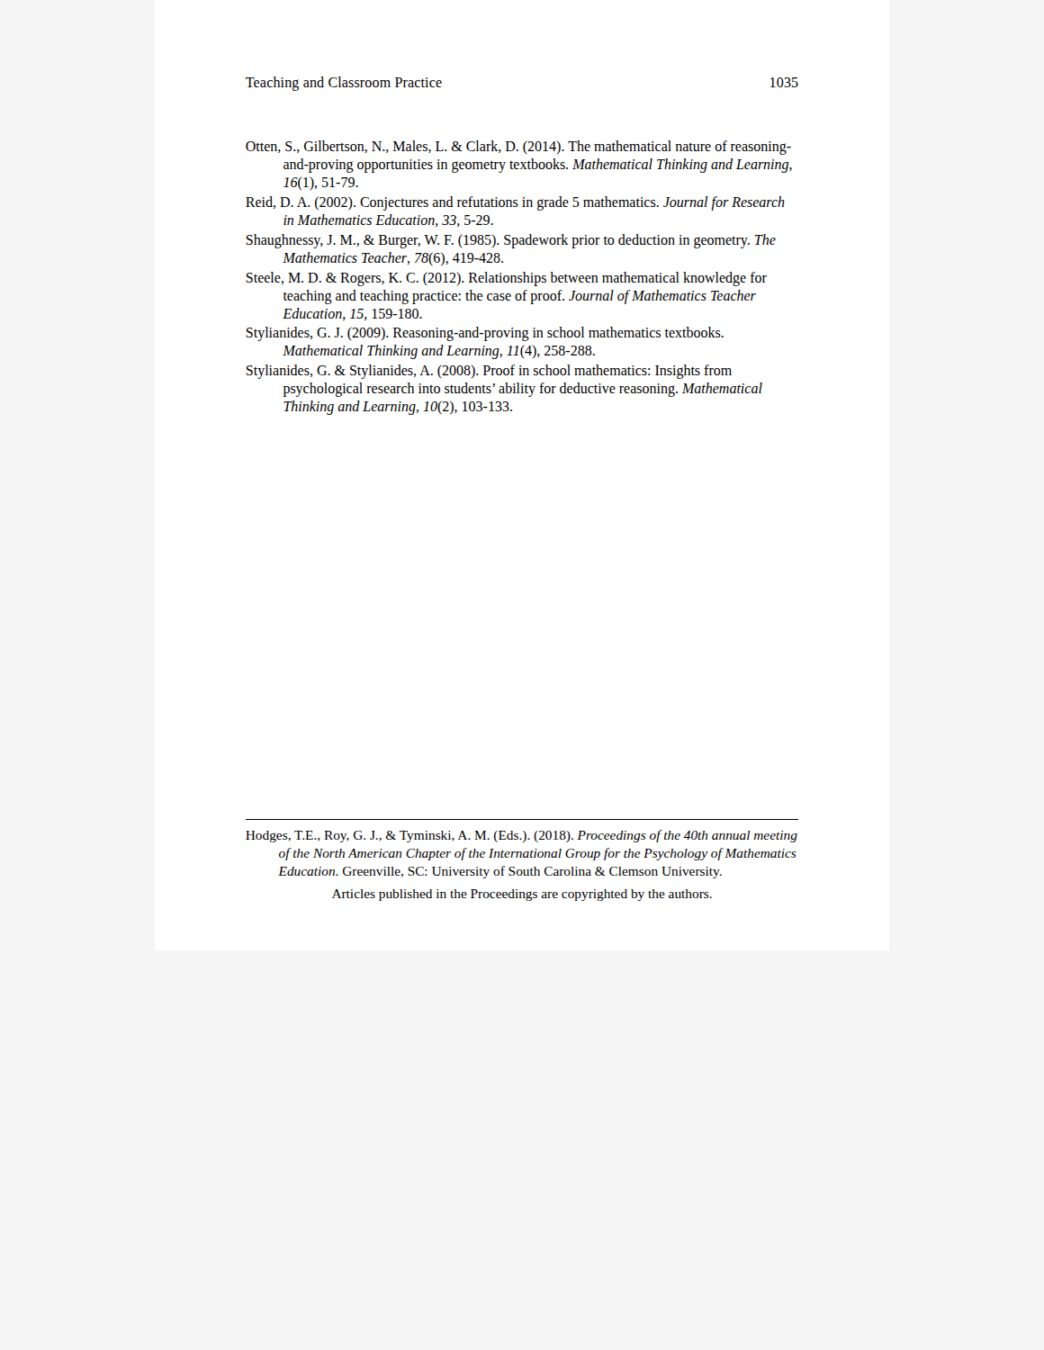Teaching and Classroom Practice 1035
Otten, S., Gilbertson, N., Males, L. & Clark, D. (2014). The mathematical nature of reasoning-and-proving opportunities in geometry textbooks. Mathematical Thinking and Learning, 16(1), 51-79.
Reid, D. A. (2002). Conjectures and refutations in grade 5 mathematics. Journal for Research in Mathematics Education, 33, 5-29.
Shaughnessy, J. M., & Burger, W. F. (1985). Spadework prior to deduction in geometry. The Mathematics Teacher, 78(6), 419-428.
Steele, M. D. & Rogers, K. C. (2012). Relationships between mathematical knowledge for teaching and teaching practice: the case of proof. Journal of Mathematics Teacher Education, 15, 159-180.
Stylianides, G. J. (2009). Reasoning-and-proving in school mathematics textbooks. Mathematical Thinking and Learning, 11(4), 258-288.
Stylianides, G. & Stylianides, A. (2008). Proof in school mathematics: Insights from psychological research into students’ ability for deductive reasoning. Mathematical Thinking and Learning, 10(2), 103-133.
Hodges, T.E., Roy, G. J., & Tyminski, A. M. (Eds.). (2018). Proceedings of the 40th annual meeting of the North American Chapter of the International Group for the Psychology of Mathematics Education. Greenville, SC: University of South Carolina & Clemson University.
Articles published in the Proceedings are copyrighted by the authors.